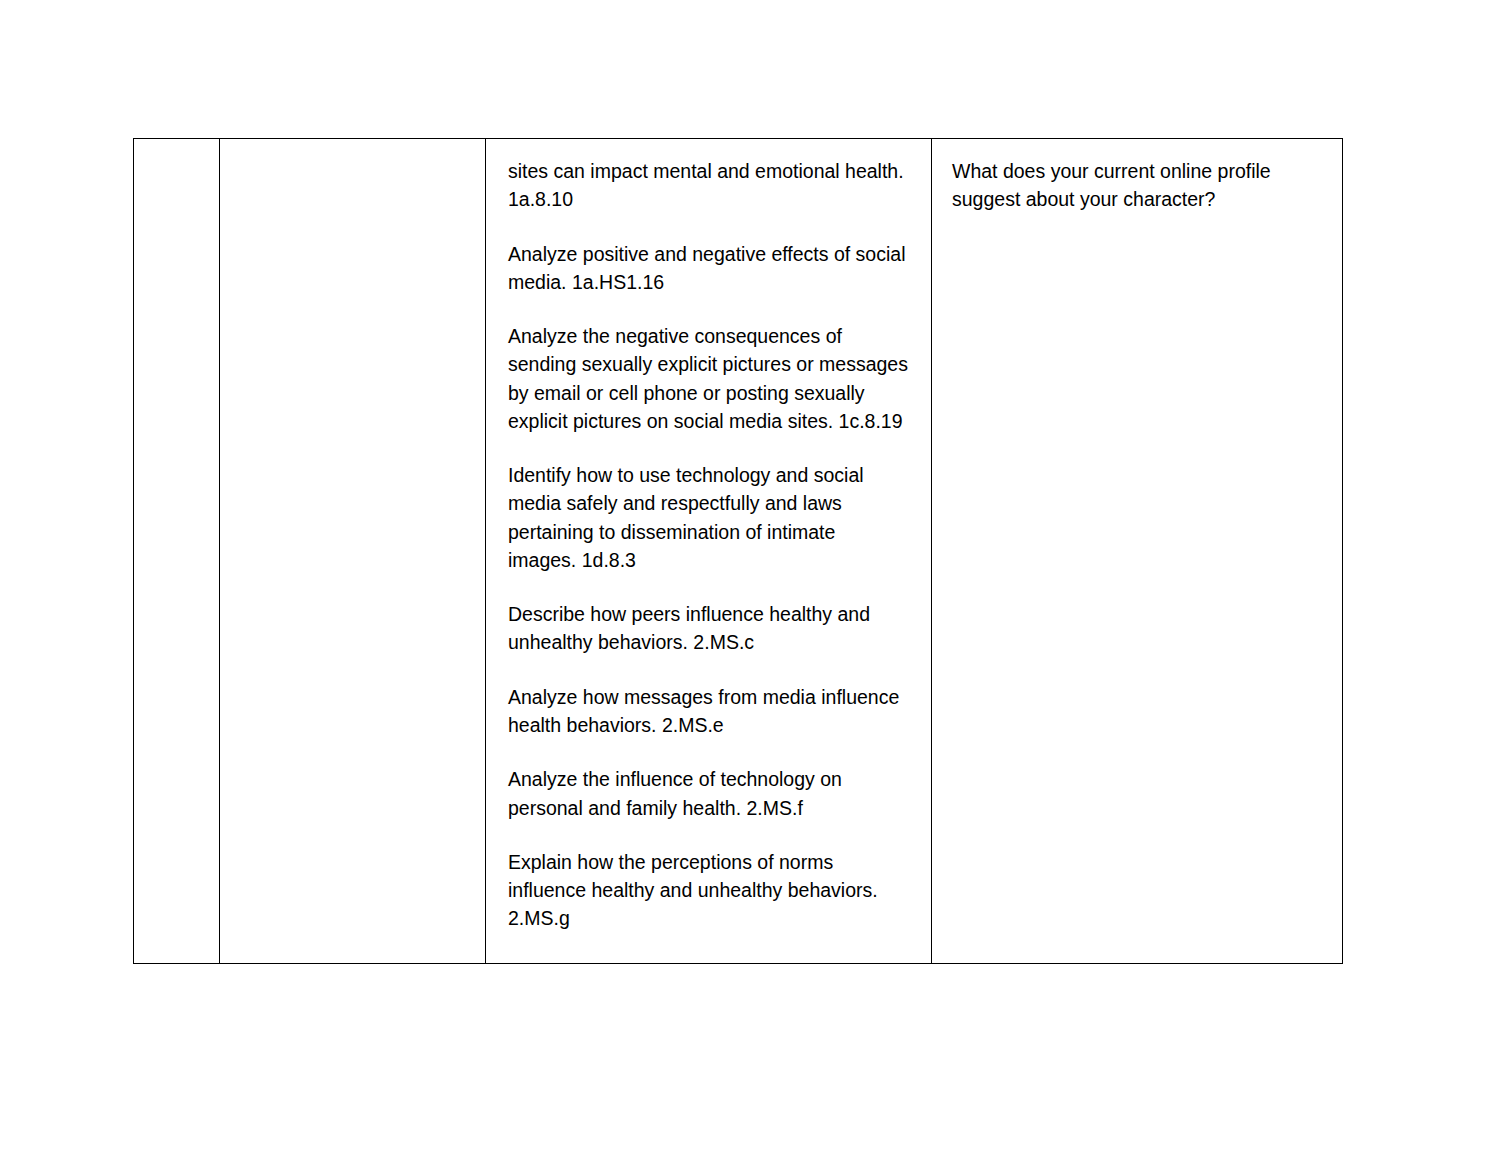| | | sites can impact mental and emotional health. 1a.8.10 Analyze positive and negative effects of social media. 1a.HS1.16 Analyze the negative consequences of sending sexually explicit pictures or messages by email or cell phone or posting sexually explicit pictures on social media sites. 1c.8.19 Identify how to use technology and social media safely and respectfully and laws pertaining to dissemination of intimate images. 1d.8.3 Describe how peers influence healthy and unhealthy behaviors. 2.MS.c Analyze how messages from media influence health behaviors. 2.MS.e Analyze the influence of technology on personal and family health. 2.MS.f Explain how the perceptions of norms influence healthy and unhealthy behaviors. 2.MS.g | What does your current online profile suggest about your character? |